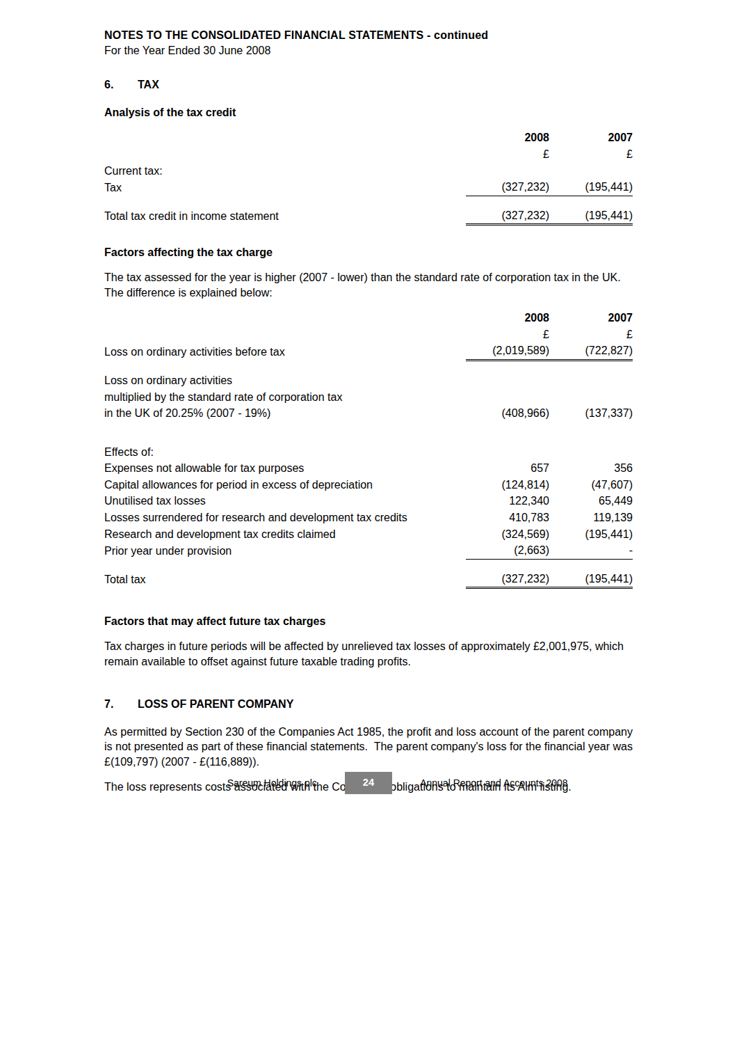NOTES TO THE CONSOLIDATED FINANCIAL STATEMENTS - continued
For the Year Ended 30 June 2008
6. TAX
Analysis of the tax credit
| | 2008 | 2007 |
| | £ | £ |
| Current tax: | | |
| Tax | (327,232) | (195,441) |
| Total tax credit in income statement | (327,232) | (195,441) |
Factors affecting the tax charge
The tax assessed for the year is higher (2007 - lower) than the standard rate of corporation tax in the UK. The difference is explained below:
| | 2008 | 2007 |
| | £ | £ |
| Loss on ordinary activities before tax | (2,019,589) | (722,827) |
| Loss on ordinary activities | | |
| multiplied by the standard rate of corporation tax | | |
| in the UK of 20.25% (2007 - 19%) | (408,966) | (137,337) |
| Effects of: | | |
| Expenses not allowable for tax purposes | 657 | 356 |
| Capital allowances for period in excess of depreciation | (124,814) | (47,607) |
| Unutilised tax losses | 122,340 | 65,449 |
| Losses surrendered for research and development tax credits | 410,783 | 119,139 |
| Research and development tax credits claimed | (324,569) | (195,441) |
| Prior year under provision | (2,663) | - |
| Total tax | (327,232) | (195,441) |
Factors that may affect future tax charges
Tax charges in future periods will be affected by unrelieved tax losses of approximately £2,001,975, which remain available to offset against future taxable trading profits.
7. LOSS OF PARENT COMPANY
As permitted by Section 230 of the Companies Act 1985, the profit and loss account of the parent company is not presented as part of these financial statements. The parent company's loss for the financial year was £(109,797) (2007 - £(116,889)).
The loss represents costs associated with the Company's obligations to maintain its Aim listing.
Sareum Holdings plc
24
Annual Report and Accounts 2008